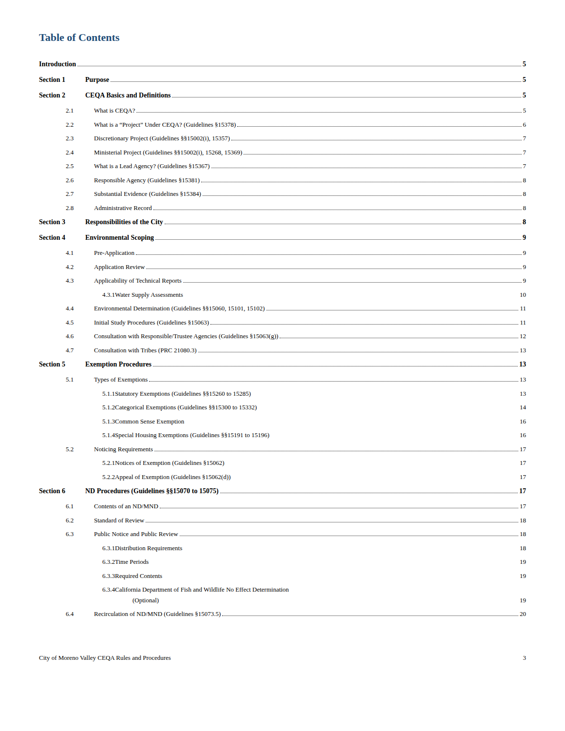Table of Contents
Introduction 5
Section 1 Purpose 5
Section 2 CEQA Basics and Definitions 5
2.1 What is CEQA? 5
2.2 What is a “Project” Under CEQA? (Guidelines §15378) 6
2.3 Discretionary Project (Guidelines §§15002(i), 15357) 7
2.4 Ministerial Project (Guidelines §§15002(i), 15268, 15369) 7
2.5 What is a Lead Agency? (Guidelines §15367) 7
2.6 Responsible Agency (Guidelines §15381) 8
2.7 Substantial Evidence (Guidelines §15384) 8
2.8 Administrative Record 8
Section 3 Responsibilities of the City 8
Section 4 Environmental Scoping 9
4.1 Pre-Application 9
4.2 Application Review 9
4.3 Applicability of Technical Reports 9
4.3.1 Water Supply Assessments 10
4.4 Environmental Determination (Guidelines §§15060, 15101, 15102) 11
4.5 Initial Study Procedures (Guidelines §15063) 11
4.6 Consultation with Responsible/Trustee Agencies (Guidelines §15063(g)) 12
4.7 Consultation with Tribes (PRC 21080.3) 13
Section 5 Exemption Procedures 13
5.1 Types of Exemptions 13
5.1.1 Statutory Exemptions (Guidelines §§15260 to 15285) 13
5.1.2 Categorical Exemptions (Guidelines §§15300 to 15332) 14
5.1.3 Common Sense Exemption 16
5.1.4 Special Housing Exemptions (Guidelines §§15191 to 15196) 16
5.2 Noticing Requirements 17
5.2.1 Notices of Exemption (Guidelines §15062) 17
5.2.2 Appeal of Exemption (Guidelines §15062(d)) 17
Section 6 ND Procedures (Guidelines §§15070 to 15075) 17
6.1 Contents of an ND/MND 17
6.2 Standard of Review 18
6.3 Public Notice and Public Review 18
6.3.1 Distribution Requirements 18
6.3.2 Time Periods 19
6.3.3 Required Contents 19
6.3.4 California Department of Fish and Wildlife No Effect Determination
(Optional) 19
6.4 Recirculation of ND/MND (Guidelines §15073.5) 20
City of Moreno Valley CEQA Rules and Procedures 3